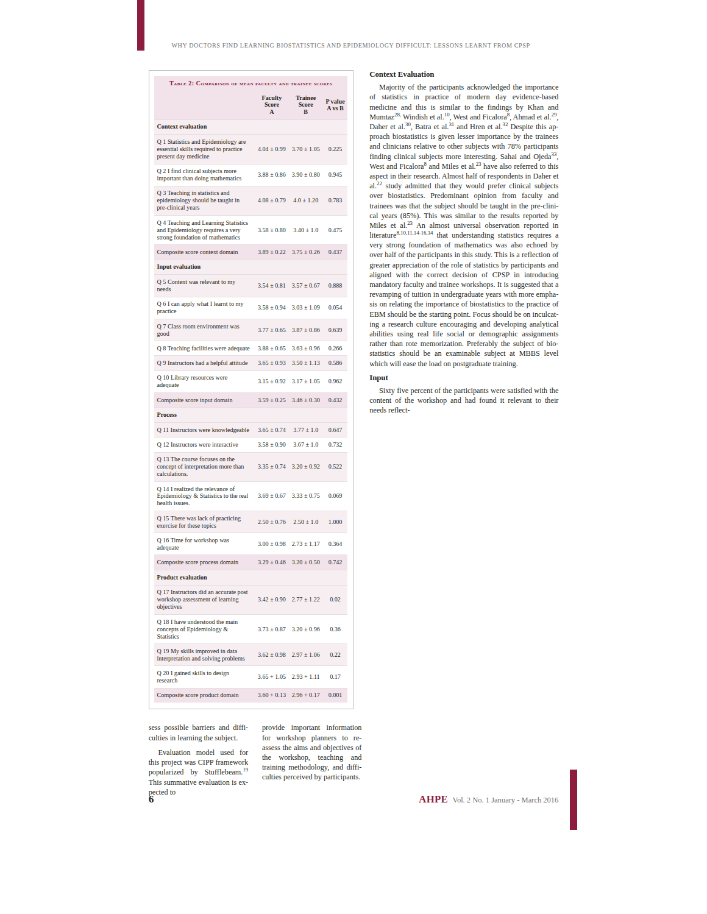Why doctors find learning biostatistics and epidemiology difficult: lessons learnt from CPSP
Table 2: Comparison of mean faculty and trainee scores
| | Faculty Score A | Trainee Score B | P value A vs B |
| --- | --- | --- | --- |
| Context evaluation |
| Q 1 Statistics and Epidemiology are essential skills required to practice present day medicine | 4.04 ± 0.99 | 3.70 ± 1.05 | 0.225 |
| Q 2 I find clinical subjects more important than doing mathematics | 3.88 ± 0.86 | 3.90 ± 0.80 | 0.945 |
| Q 3 Teaching in statistics and epidemiology should be taught in pre-clinical years | 4.08 ± 0.79 | 4.0 ± 1.20 | 0.783 |
| Q 4 Teaching and Learning Statistics and Epidemiology requires a very strong foundation of mathematics | 3.58 ± 0.80 | 3.40 ± 1.0 | 0.475 |
| Composite score context domain | 3.89 ± 0.22 | 3.75 ± 0.26 | 0.437 |
| Input evaluation |
| Q 5 Content was relevant to my needs | 3.54 ± 0.81 | 3.57 ± 0.67 | 0.888 |
| Q 6 I can apply what I learnt to my practice | 3.58 ± 0.94 | 3.03 ± 1.09 | 0.054 |
| Q 7 Class room environment was good | 3.77 ± 0.65 | 3.87 ± 0.86 | 0.639 |
| Q 8 Teaching facilities were adequate | 3.88 ± 0.65 | 3.63 ± 0.96 | 0.266 |
| Q 9 Instructors had a helpful attitude | 3.65 ± 0.93 | 3.50 ± 1.13 | 0.586 |
| Q 10 Library resources were adequate | 3.15 ± 0.92 | 3.17 ± 1.05 | 0.962 |
| Composite score input domain | 3.59 ± 0.25 | 3.46 ± 0.30 | 0.432 |
| Process |
| Q 11 Instructors were knowledgeable | 3.65 ± 0.74 | 3.77 ± 1.0 | 0.647 |
| Q 12 Instructors were interactive | 3.58 ± 0.90 | 3.67 ± 1.0 | 0.732 |
| Q 13 The course focuses on the concept of interpretation more than calculations. | 3.35 ± 0.74 | 3.20 ± 0.92 | 0.522 |
| Q 14 I realized the relevance of Epidemiology & Statistics to the real health issues. | 3.69 ± 0.67 | 3.33 ± 0.75 | 0.069 |
| Q 15 There was lack of practicing exercise for these topics | 2.50 ± 0.76 | 2.50 ± 1.0 | 1.000 |
| Q 16 Time for workshop was adequate | 3.00 ± 0.98 | 2.73 ± 1.17 | 0.364 |
| Composite score process domain | 3.29 ± 0.46 | 3.20 ± 0.50 | 0.742 |
| Product evaluation |
| Q 17 Instructors did an accurate post workshop assessment of learning objectives | 3.42 ± 0.90 | 2.77 ± 1.22 | 0.02 |
| Q 18 I have understood the main concepts of Epidemiology & Statistics | 3.73 ± 0.87 | 3.20 ± 0.96 | 0.36 |
| Q 19 My skills improved in data interpretation and solving problems | 3.62 ± 0.98 | 2.97 ± 1.06 | 0.22 |
| Q 20 I gained skills to design research | 3.65 + 1.05 | 2.93 + 1.11 | 0.17 |
| Composite score product domain | 3.60 + 0.13 | 2.96 + 0.17 | 0.001 |
Context Evaluation
Majority of the participants acknowledged the importance of statistics in practice of modern day evidence-based medicine and this is similar to the findings by Khan and Mumtaz28, Windish et al.10, West and Ficalora8, Ahmad et al.29, Daher et al.30, Batra et al.31 and Hren et al.32 Despite this approach biostatistics is given lesser importance by the trainees and clinicians relative to other subjects with 78% participants finding clinical subjects more interesting. Sahai and Ojeda33, West and Ficalora8 and Miles et al.23 have also referred to this aspect in their research. Almost half of respondents in Daher et al.22 study admitted that they would prefer clinical subjects over biostatistics. Predominant opinion from faculty and trainees was that the subject should be taught in the pre-clinical years (85%). This was similar to the results reported by Miles et al.23 An almost universal observation reported in literature8,10,11,14-16,34 that understanding statistics requires a very strong foundation of mathematics was also echoed by over half of the participants in this study. This is a reflection of greater appreciation of the role of statistics by participants and aligned with the correct decision of CPSP in introducing mandatory faculty and trainee workshops. It is suggested that a revamping of tuition in undergraduate years with more emphasis on relating the importance of biostatistics to the practice of EBM should be the starting point. Focus should be on inculcating a research culture encouraging and developing analytical abilities using real life social or demographic assignments rather than rote memorization. Preferably the subject of biostatistics should be an examinable subject at MBBS level which will ease the load on postgraduate training.
Input
Sixty five percent of the participants were satisfied with the content of the workshop and had found it relevant to their needs reflect-
sess possible barriers and difficulties in learning the subject.
Evaluation model used for this project was CIPP framework popularized by Stufflebeam.19 This summative evaluation is expected to
provide important information for workshop planners to reassess the aims and objectives of the workshop, teaching and training methodology, and difficulties perceived by participants.
6
AHPEVol. 2 No. 1 January - March 2016